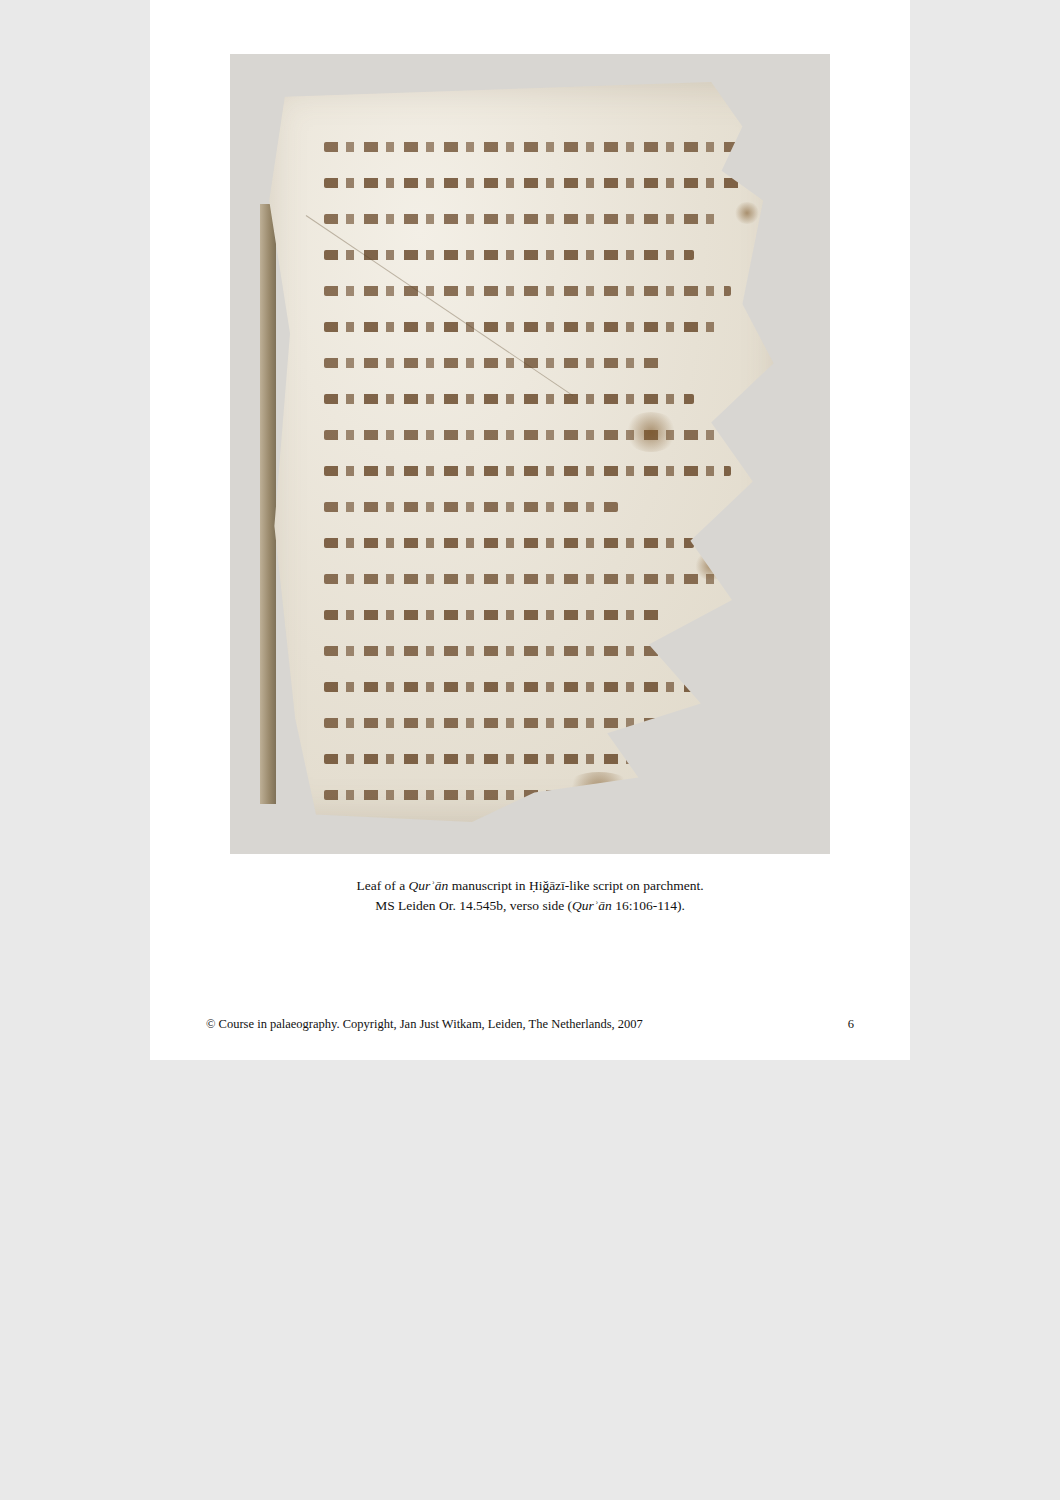Leaf of a Qurʾān manuscript in Ḥiǧāzī-like script on parchment.
MS Leiden Or. 14.545b, verso side (Qurʾān 16:106-114).
© Course in palaeography. Copyright, Jan Just Witkam, Leiden, The Netherlands, 2007 6